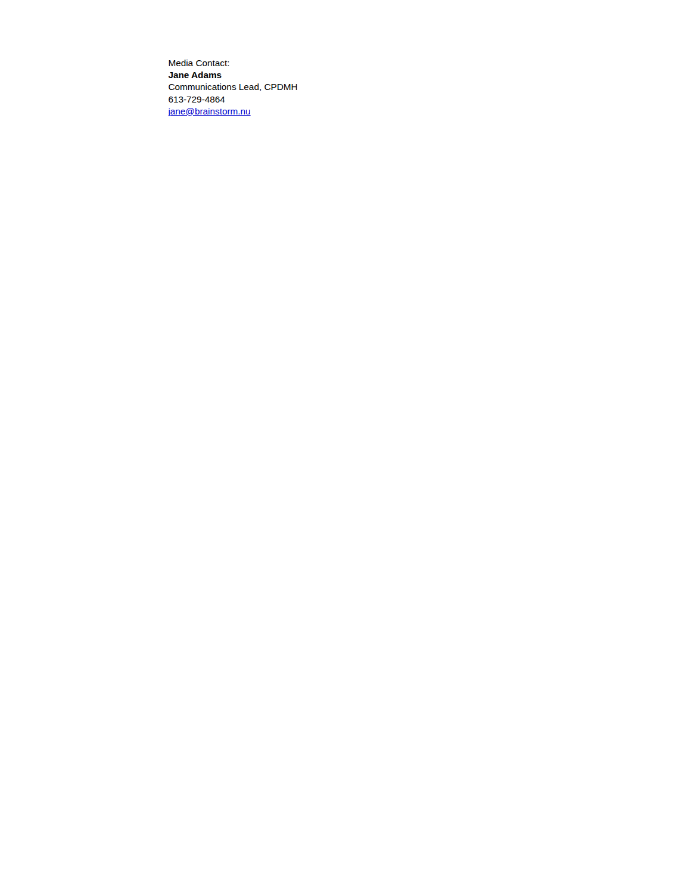Media Contact:
Jane Adams
Communications Lead, CPDMH
613-729-4864
jane@brainstorm.nu